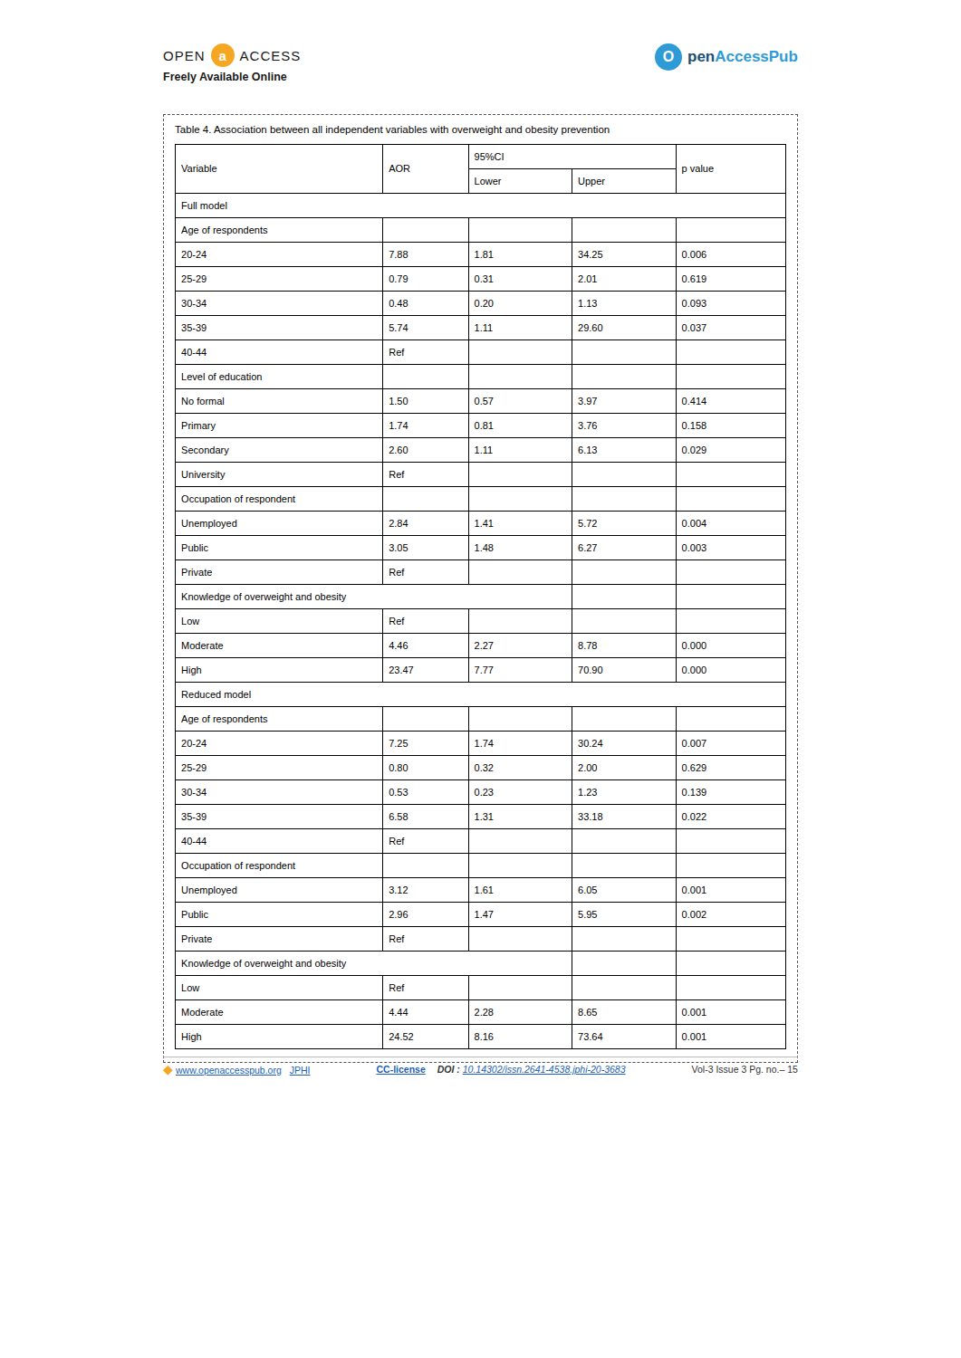OPEN a ACCESS
Freely Available Online
O pen AccessPub
Table 4. Association between all independent variables with overweight and obesity prevention
| Variable | AOR | 95%CI | p value |
| --- | --- | --- | --- |
| Lower | Upper |
| Full model |
| Age of respondents | | | | |
| 20-24 | 7.88 | 1.81 | 34.25 | 0.006 |
| 25-29 | 0.79 | 0.31 | 2.01 | 0.619 |
| 30-34 | 0.48 | 0.20 | 1.13 | 0.093 |
| 35-39 | 5.74 | 1.11 | 29.60 | 0.037 |
| 40-44 | Ref | | | |
| Level of education | | | | |
| No formal | 1.50 | 0.57 | 3.97 | 0.414 |
| Primary | 1.74 | 0.81 | 3.76 | 0.158 |
| Secondary | 2.60 | 1.11 | 6.13 | 0.029 |
| University | Ref | | | |
| Occupation of respondent | | | | |
| Unemployed | 2.84 | 1.41 | 5.72 | 0.004 |
| Public | 3.05 | 1.48 | 6.27 | 0.003 |
| Private | Ref | | | |
| Knowledge of overweight and obesity | | |
| Low | Ref | | | |
| Moderate | 4.46 | 2.27 | 8.78 | 0.000 |
| High | 23.47 | 7.77 | 70.90 | 0.000 |
| Reduced model |
| Age of respondents | | | | |
| 20-24 | 7.25 | 1.74 | 30.24 | 0.007 |
| 25-29 | 0.80 | 0.32 | 2.00 | 0.629 |
| 30-34 | 0.53 | 0.23 | 1.23 | 0.139 |
| 35-39 | 6.58 | 1.31 | 33.18 | 0.022 |
| 40-44 | Ref | | | |
| Occupation of respondent | | | | |
| Unemployed | 3.12 | 1.61 | 6.05 | 0.001 |
| Public | 2.96 | 1.47 | 5.95 | 0.002 |
| Private | Ref | | | |
| Knowledge of overweight and obesity | | |
| Low | Ref | | | |
| Moderate | 4.44 | 2.28 | 8.65 | 0.001 |
| High | 24.52 | 8.16 | 73.64 | 0.001 |
◆ www.openaccesspub.org JPHI
CC-license DOI : 10.14302/issn.2641-4538.jphi-20-3683
Vol-3 Issue 3 Pg. no.– 15